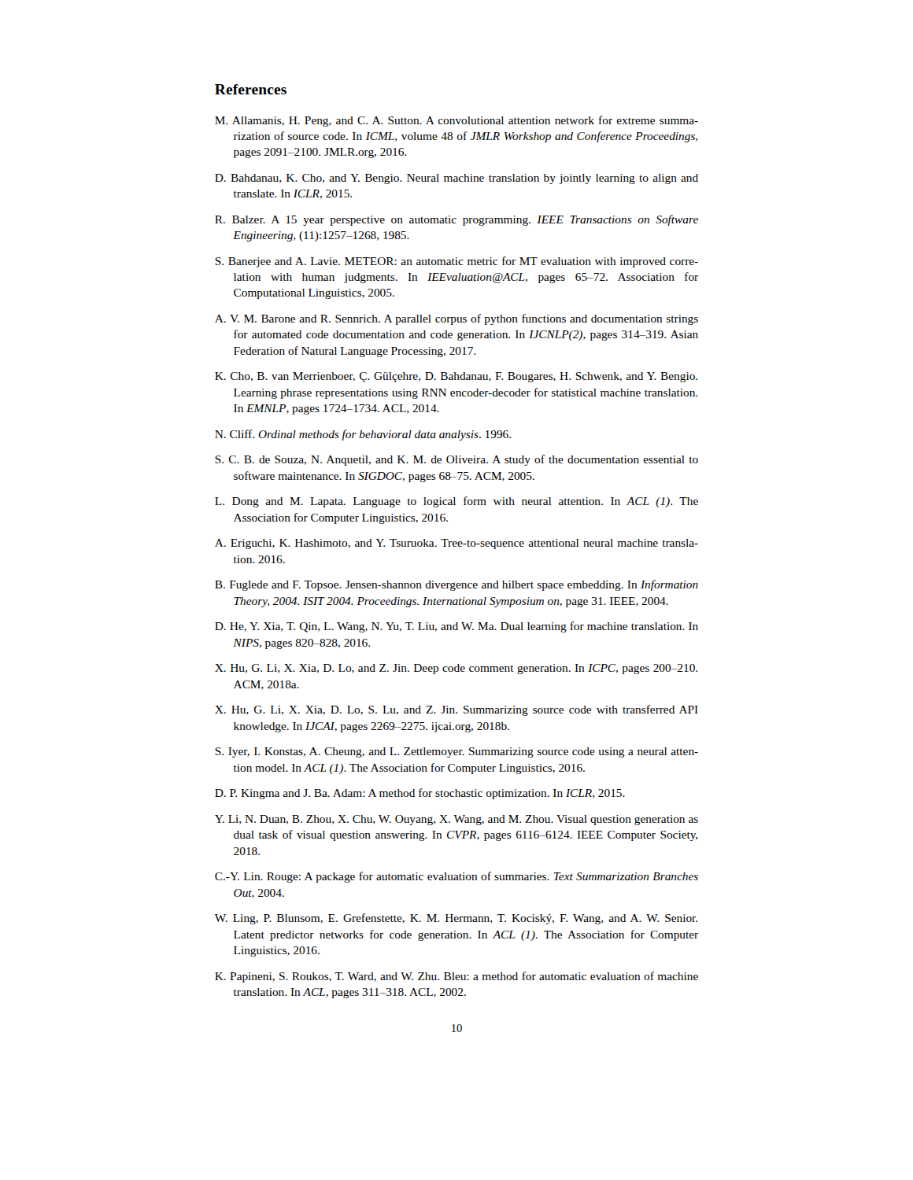References
M. Allamanis, H. Peng, and C. A. Sutton. A convolutional attention network for extreme summarization of source code. In ICML, volume 48 of JMLR Workshop and Conference Proceedings, pages 2091–2100. JMLR.org, 2016.
D. Bahdanau, K. Cho, and Y. Bengio. Neural machine translation by jointly learning to align and translate. In ICLR, 2015.
R. Balzer. A 15 year perspective on automatic programming. IEEE Transactions on Software Engineering, (11):1257–1268, 1985.
S. Banerjee and A. Lavie. METEOR: an automatic metric for MT evaluation with improved correlation with human judgments. In IEEvaluation@ACL, pages 65–72. Association for Computational Linguistics, 2005.
A. V. M. Barone and R. Sennrich. A parallel corpus of python functions and documentation strings for automated code documentation and code generation. In IJCNLP(2), pages 314–319. Asian Federation of Natural Language Processing, 2017.
K. Cho, B. van Merrienboer, Ç. Gülçehre, D. Bahdanau, F. Bougares, H. Schwenk, and Y. Bengio. Learning phrase representations using RNN encoder-decoder for statistical machine translation. In EMNLP, pages 1724–1734. ACL, 2014.
N. Cliff. Ordinal methods for behavioral data analysis. 1996.
S. C. B. de Souza, N. Anquetil, and K. M. de Oliveira. A study of the documentation essential to software maintenance. In SIGDOC, pages 68–75. ACM, 2005.
L. Dong and M. Lapata. Language to logical form with neural attention. In ACL (1). The Association for Computer Linguistics, 2016.
A. Eriguchi, K. Hashimoto, and Y. Tsuruoka. Tree-to-sequence attentional neural machine translation. 2016.
B. Fuglede and F. Topsoe. Jensen-shannon divergence and hilbert space embedding. In Information Theory, 2004. ISIT 2004. Proceedings. International Symposium on, page 31. IEEE, 2004.
D. He, Y. Xia, T. Qin, L. Wang, N. Yu, T. Liu, and W. Ma. Dual learning for machine translation. In NIPS, pages 820–828, 2016.
X. Hu, G. Li, X. Xia, D. Lo, and Z. Jin. Deep code comment generation. In ICPC, pages 200–210. ACM, 2018a.
X. Hu, G. Li, X. Xia, D. Lo, S. Lu, and Z. Jin. Summarizing source code with transferred API knowledge. In IJCAI, pages 2269–2275. ijcai.org, 2018b.
S. Iyer, I. Konstas, A. Cheung, and L. Zettlemoyer. Summarizing source code using a neural attention model. In ACL (1). The Association for Computer Linguistics, 2016.
D. P. Kingma and J. Ba. Adam: A method for stochastic optimization. In ICLR, 2015.
Y. Li, N. Duan, B. Zhou, X. Chu, W. Ouyang, X. Wang, and M. Zhou. Visual question generation as dual task of visual question answering. In CVPR, pages 6116–6124. IEEE Computer Society, 2018.
C.-Y. Lin. Rouge: A package for automatic evaluation of summaries. Text Summarization Branches Out, 2004.
W. Ling, P. Blunsom, E. Grefenstette, K. M. Hermann, T. Kociský, F. Wang, and A. W. Senior. Latent predictor networks for code generation. In ACL (1). The Association for Computer Linguistics, 2016.
K. Papineni, S. Roukos, T. Ward, and W. Zhu. Bleu: a method for automatic evaluation of machine translation. In ACL, pages 311–318. ACL, 2002.
10